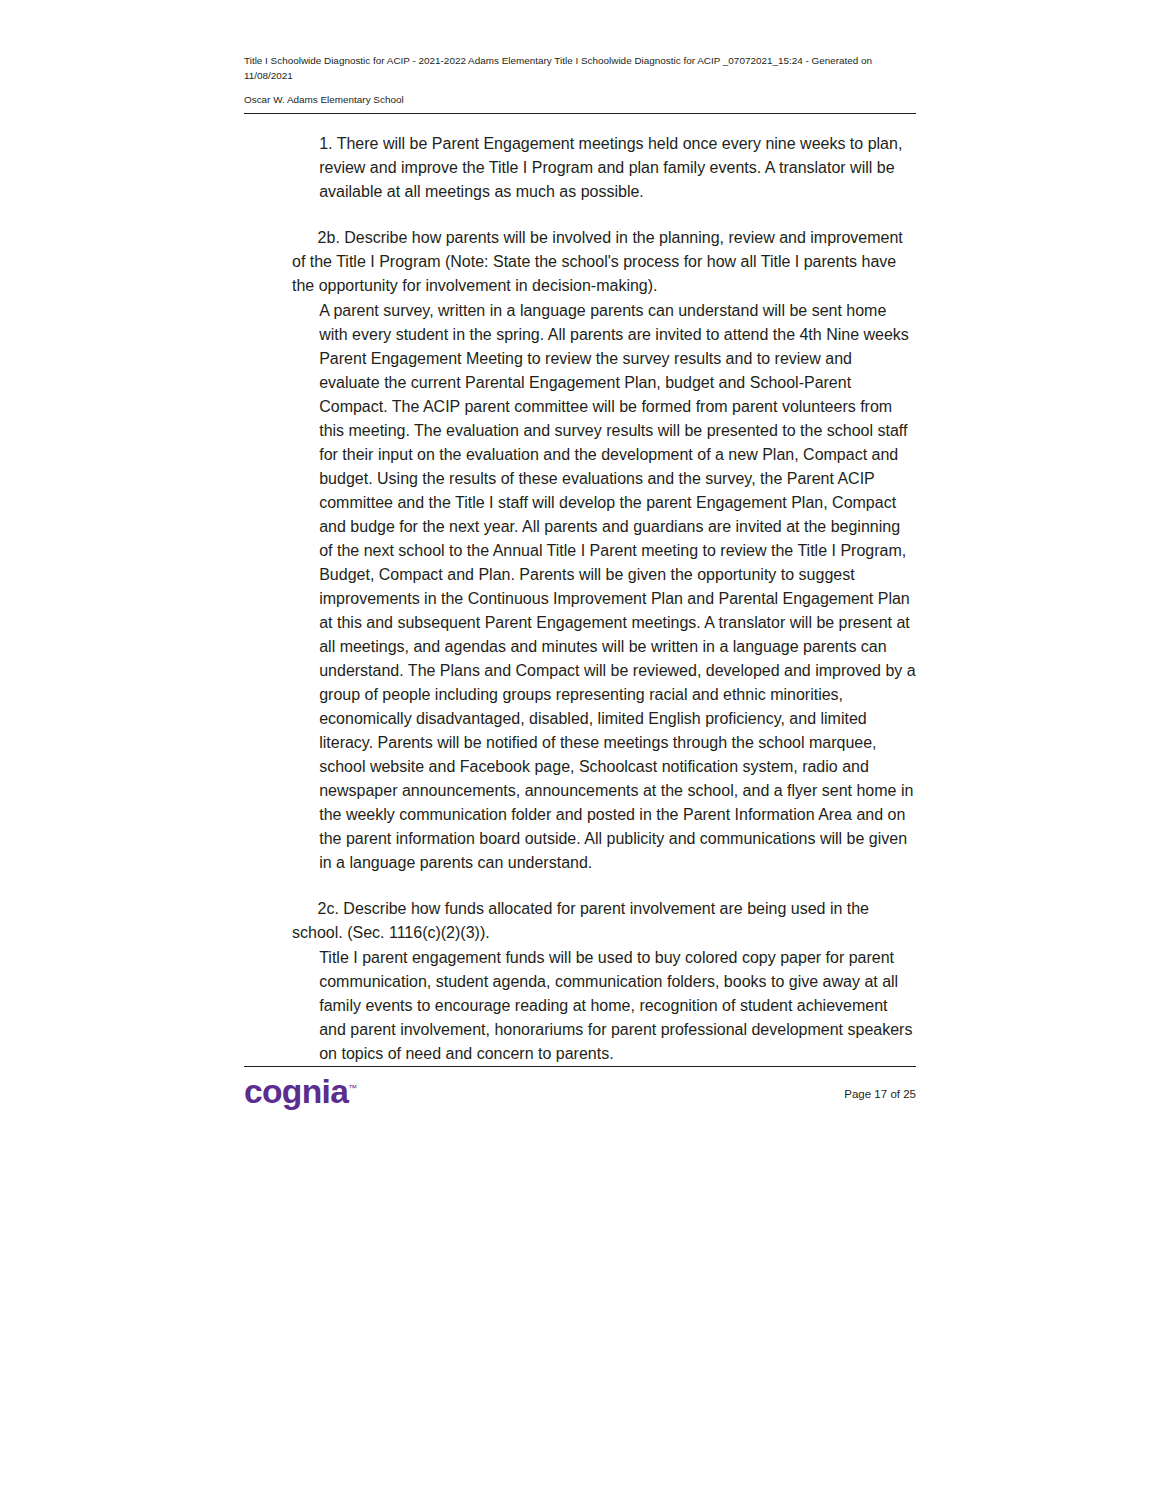Title I Schoolwide Diagnostic for ACIP - 2021-2022 Adams Elementary Title I Schoolwide Diagnostic for ACIP _07072021_15:24 - Generated on 11/08/2021
Oscar W. Adams Elementary School
1. There will be Parent Engagement meetings held once every nine weeks to plan, review and improve the Title I Program and plan family events. A translator will be available at all meetings as much as possible.
2b. Describe how parents will be involved in the planning, review and improvement of the Title I Program (Note: State the school's process for how all Title I parents have the opportunity for involvement in decision-making).
A parent survey, written in a language parents can understand will be sent home with every student in the spring. All parents are invited to attend the 4th Nine weeks Parent Engagement Meeting to review the survey results and to review and evaluate the current Parental Engagement Plan, budget and School-Parent Compact. The ACIP parent committee will be formed from parent volunteers from this meeting. The evaluation and survey results will be presented to the school staff for their input on the evaluation and the development of a new Plan, Compact and budget. Using the results of these evaluations and the survey, the Parent ACIP committee and the Title I staff will develop the parent Engagement Plan, Compact and budge for the next year. All parents and guardians are invited at the beginning of the next school to the Annual Title I Parent meeting to review the Title I Program, Budget, Compact and Plan. Parents will be given the opportunity to suggest improvements in the Continuous Improvement Plan and Parental Engagement Plan at this and subsequent Parent Engagement meetings. A translator will be present at all meetings, and agendas and minutes will be written in a language parents can understand. The Plans and Compact will be reviewed, developed and improved by a group of people including groups representing racial and ethnic minorities, economically disadvantaged, disabled, limited English proficiency, and limited literacy. Parents will be notified of these meetings through the school marquee, school website and Facebook page, Schoolcast notification system, radio and newspaper announcements, announcements at the school, and a flyer sent home in the weekly communication folder and posted in the Parent Information Area and on the parent information board outside. All publicity and communications will be given in a language parents can understand.
2c. Describe how funds allocated for parent involvement are being used in the school. (Sec. 1116(c)(2)(3)).
Title I parent engagement funds will be used to buy colored copy paper for parent communication, student agenda, communication folders, books to give away at all family events to encourage reading at home, recognition of student achievement and parent involvement, honorariums for parent professional development speakers on topics of need and concern to parents.
cognia™
Page 17 of 25